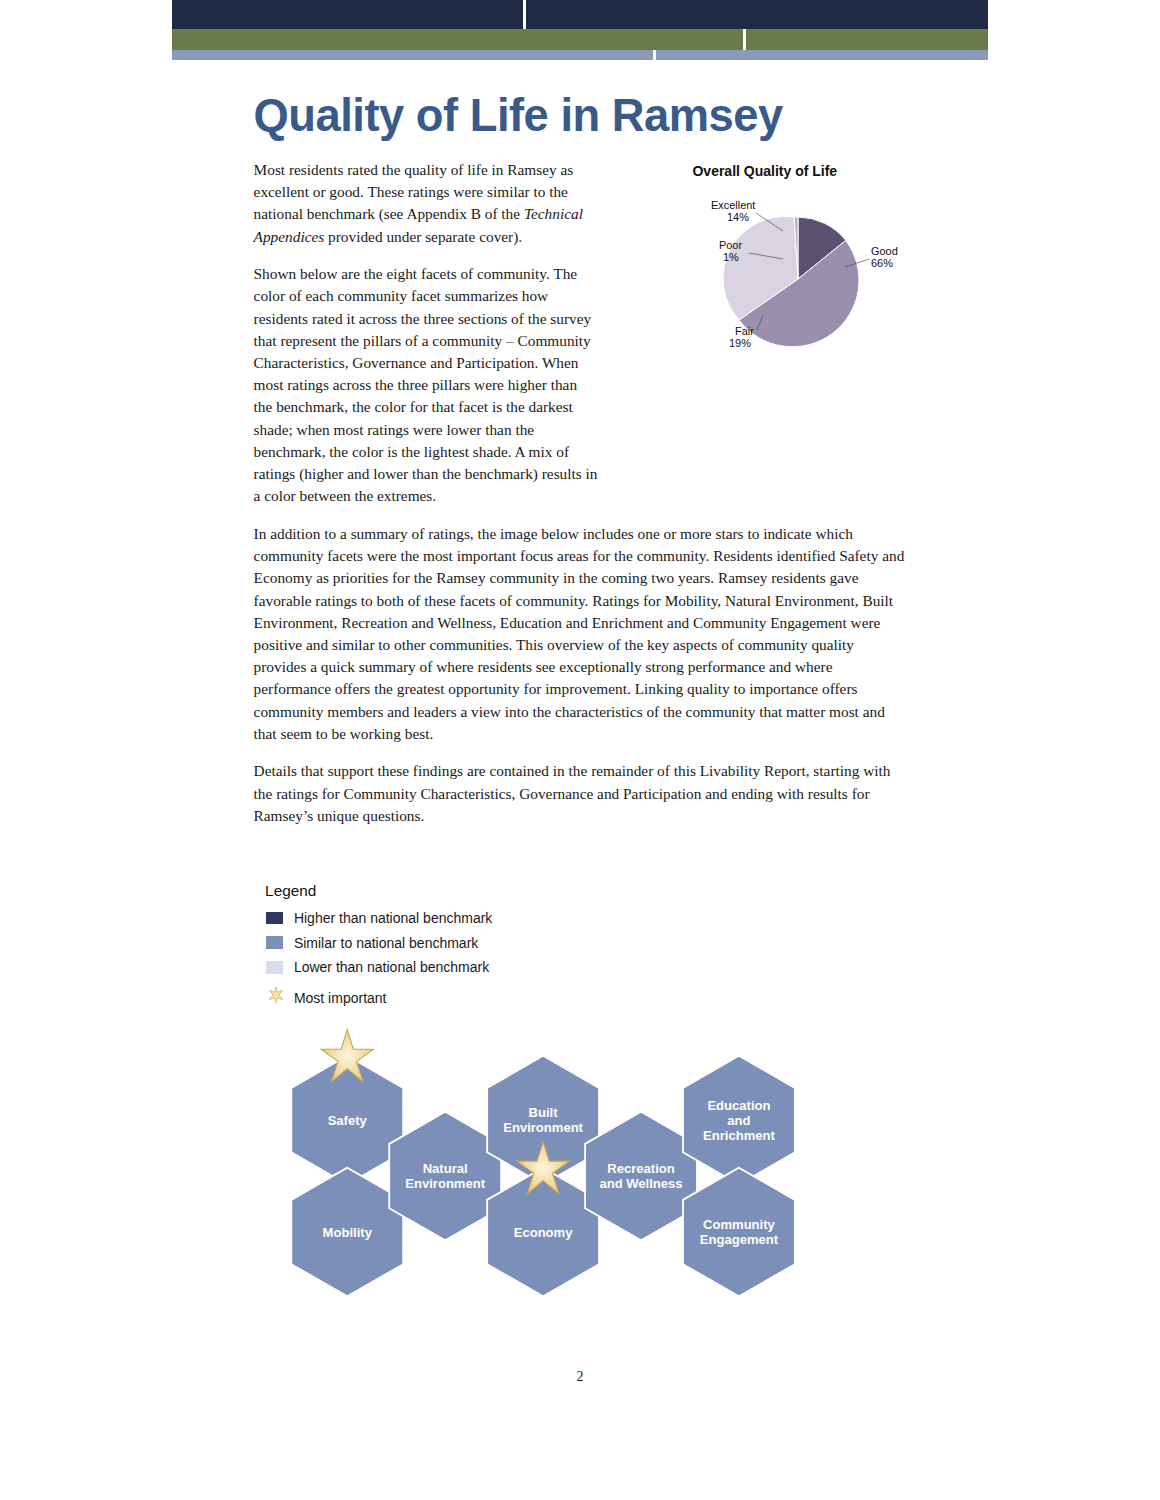Quality of Life in Ramsey
Most residents rated the quality of life in Ramsey as excellent or good. These ratings were similar to the national benchmark (see Appendix B of the Technical Appendices provided under separate cover).
Shown below are the eight facets of community. The color of each community facet summarizes how residents rated it across the three sections of the survey that represent the pillars of a community – Community Characteristics, Governance and Participation. When most ratings across the three pillars were higher than the benchmark, the color for that facet is the darkest shade; when most ratings were lower than the benchmark, the color is the lightest shade. A mix of ratings (higher and lower than the benchmark) results in a color between the extremes.
Overall Quality of Life
Excellent 14% Poor 1% Fair 19% Good 66%
In addition to a summary of ratings, the image below includes one or more stars to indicate which community facets were the most important focus areas for the community. Residents identified Safety and Economy as priorities for the Ramsey community in the coming two years. Ramsey residents gave favorable ratings to both of these facets of community. Ratings for Mobility, Natural Environment, Built Environment, Recreation and Wellness, Education and Enrichment and Community Engagement were positive and similar to other communities. This overview of the key aspects of community quality provides a quick summary of where residents see exceptionally strong performance and where performance offers the greatest opportunity for improvement. Linking quality to importance offers community members and leaders a view into the characteristics of the community that matter most and that seem to be working best.
Details that support these findings are contained in the remainder of this Livability Report, starting with the ratings for Community Characteristics, Governance and Participation and ending with results for Ramsey’s unique questions.
Legend
Higher than national benchmark
Similar to national benchmark
Lower than national benchmark
Most important
Safety Mobility Natural Environment Built Environment Economy Recreation and Wellness Education and Enrichment Community Engagement
2